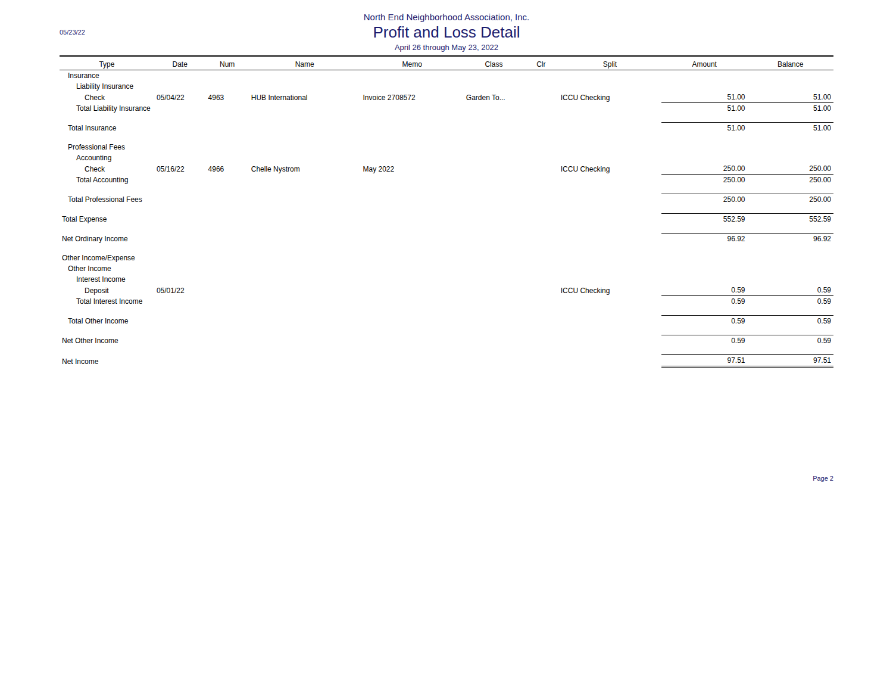05/23/22
North End Neighborhood Association, Inc.
Profit and Loss Detail
April 26 through May 23, 2022
| Type | Date | Num | Name | Memo | Class | Clr | Split | Amount | Balance |
| --- | --- | --- | --- | --- | --- | --- | --- | --- | --- |
| Insurance | | | | | | | | | |
| Liability Insurance | | | | | | | | | |
| Check | 05/04/22 | 4963 | HUB International | Invoice 2708572 | Garden To... | | ICCU Checking | 51.00 | 51.00 |
| Total Liability Insurance | | | | | | | | 51.00 | 51.00 |
| Total Insurance | | | | | | | | 51.00 | 51.00 |
| Professional Fees | | | | | | | | | |
| Accounting | | | | | | | | | |
| Check | 05/16/22 | 4966 | Chelle Nystrom | May 2022 | | | ICCU Checking | 250.00 | 250.00 |
| Total Accounting | | | | | | | | 250.00 | 250.00 |
| Total Professional Fees | | | | | | | | 250.00 | 250.00 |
| Total Expense | | | | | | | | 552.59 | 552.59 |
| Net Ordinary Income | | | | | | | | 96.92 | 96.92 |
| Other Income/Expense | | | | | | | | | |
| Other Income | | | | | | | | | |
| Interest Income | | | | | | | | | |
| Deposit | 05/01/22 | | | | | | ICCU Checking | 0.59 | 0.59 |
| Total Interest Income | | | | | | | | 0.59 | 0.59 |
| Total Other Income | | | | | | | | 0.59 | 0.59 |
| Net Other Income | | | | | | | | 0.59 | 0.59 |
| Net Income | | | | | | | | 97.51 | 97.51 |
Page 2